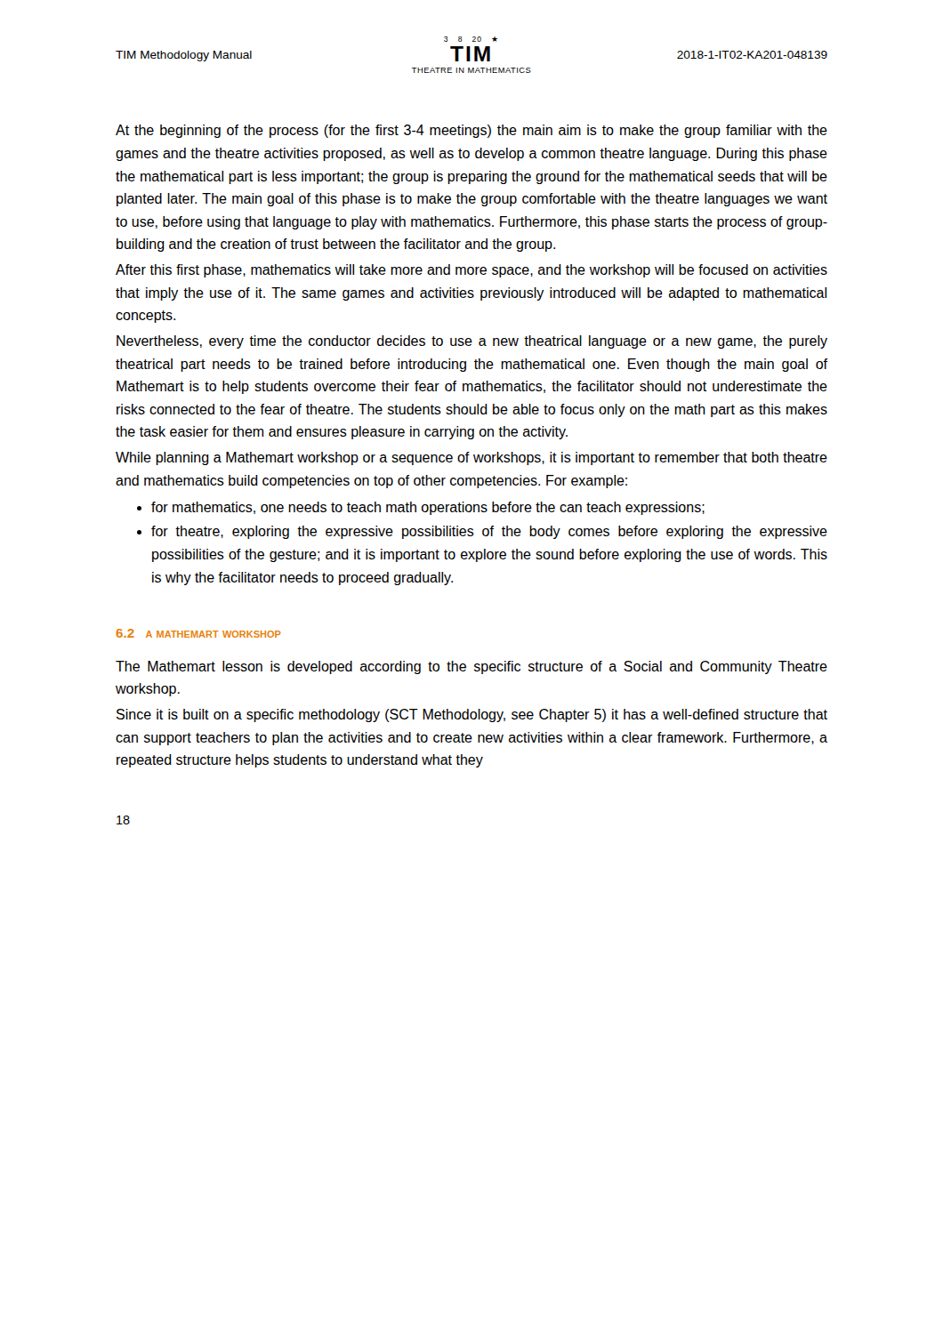TIM Methodology Manual
3 8 20 ★ TIM THEATRE IN MATHEMATICS
2018-1-IT02-KA201-048139
At the beginning of the process (for the first 3-4 meetings) the main aim is to make the group familiar with the games and the theatre activities proposed, as well as to develop a common theatre language. During this phase the mathematical part is less important; the group is preparing the ground for the mathematical seeds that will be planted later. The main goal of this phase is to make the group comfortable with the theatre languages we want to use, before using that language to play with mathematics. Furthermore, this phase starts the process of group-building and the creation of trust between the facilitator and the group.
After this first phase, mathematics will take more and more space, and the workshop will be focused on activities that imply the use of it. The same games and activities previously introduced will be adapted to mathematical concepts.
Nevertheless, every time the conductor decides to use a new theatrical language or a new game, the purely theatrical part needs to be trained before introducing the mathematical one. Even though the main goal of Mathemart is to help students overcome their fear of mathematics, the facilitator should not underestimate the risks connected to the fear of theatre. The students should be able to focus only on the math part as this makes the task easier for them and ensures pleasure in carrying on the activity.
While planning a Mathemart workshop or a sequence of workshops, it is important to remember that both theatre and mathematics build competencies on top of other competencies. For example:
for mathematics, one needs to teach math operations before the can teach expressions;
for theatre, exploring the expressive possibilities of the body comes before exploring the expressive possibilities of the gesture; and it is important to explore the sound before exploring the use of words. This is why the facilitator needs to proceed gradually.
6.2 A Mathemart workshop
The Mathemart lesson is developed according to the specific structure of a Social and Community Theatre workshop.
Since it is built on a specific methodology (SCT Methodology, see Chapter 5) it has a well-defined structure that can support teachers to plan the activities and to create new activities within a clear framework. Furthermore, a repeated structure helps students to understand what they
18